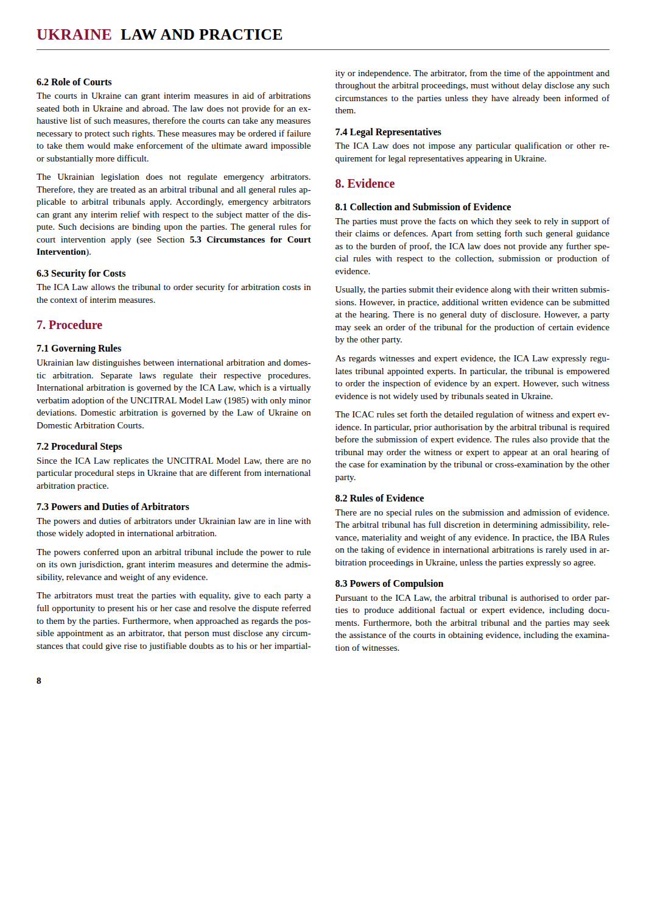UKRAINE LAW AND PRACTICE
6.2 Role of Courts
The courts in Ukraine can grant interim measures in aid of arbitrations seated both in Ukraine and abroad. The law does not provide for an exhaustive list of such measures, therefore the courts can take any measures necessary to protect such rights. These measures may be ordered if failure to take them would make enforcement of the ultimate award impossible or substantially more difficult.
The Ukrainian legislation does not regulate emergency arbitrators. Therefore, they are treated as an arbitral tribunal and all general rules applicable to arbitral tribunals apply. Accordingly, emergency arbitrators can grant any interim relief with respect to the subject matter of the dispute. Such decisions are binding upon the parties. The general rules for court intervention apply (see Section 5.3 Circumstances for Court Intervention).
6.3 Security for Costs
The ICA Law allows the tribunal to order security for arbitration costs in the context of interim measures.
7. Procedure
7.1 Governing Rules
Ukrainian law distinguishes between international arbitration and domestic arbitration. Separate laws regulate their respective procedures. International arbitration is governed by the ICA Law, which is a virtually verbatim adoption of the UNCITRAL Model Law (1985) with only minor deviations. Domestic arbitration is governed by the Law of Ukraine on Domestic Arbitration Courts.
7.2 Procedural Steps
Since the ICA Law replicates the UNCITRAL Model Law, there are no particular procedural steps in Ukraine that are different from international arbitration practice.
7.3 Powers and Duties of Arbitrators
The powers and duties of arbitrators under Ukrainian law are in line with those widely adopted in international arbitration.
The powers conferred upon an arbitral tribunal include the power to rule on its own jurisdiction, grant interim measures and determine the admissibility, relevance and weight of any evidence.
The arbitrators must treat the parties with equality, give to each party a full opportunity to present his or her case and resolve the dispute referred to them by the parties. Furthermore, when approached as regards the possible appointment as an arbitrator, that person must disclose any circumstances that could give rise to justifiable doubts as to his or her impartiality or independence. The arbitrator, from the time of the appointment and throughout the arbitral proceedings, must without delay disclose any such circumstances to the parties unless they have already been informed of them.
7.4 Legal Representatives
The ICA Law does not impose any particular qualification or other requirement for legal representatives appearing in Ukraine.
8. Evidence
8.1 Collection and Submission of Evidence
The parties must prove the facts on which they seek to rely in support of their claims or defences. Apart from setting forth such general guidance as to the burden of proof, the ICA law does not provide any further special rules with respect to the collection, submission or production of evidence.
Usually, the parties submit their evidence along with their written submissions. However, in practice, additional written evidence can be submitted at the hearing. There is no general duty of disclosure. However, a party may seek an order of the tribunal for the production of certain evidence by the other party.
As regards witnesses and expert evidence, the ICA Law expressly regulates tribunal appointed experts. In particular, the tribunal is empowered to order the inspection of evidence by an expert. However, such witness evidence is not widely used by tribunals seated in Ukraine.
The ICAC rules set forth the detailed regulation of witness and expert evidence. In particular, prior authorisation by the arbitral tribunal is required before the submission of expert evidence. The rules also provide that the tribunal may order the witness or expert to appear at an oral hearing of the case for examination by the tribunal or cross-examination by the other party.
8.2 Rules of Evidence
There are no special rules on the submission and admission of evidence. The arbitral tribunal has full discretion in determining admissibility, relevance, materiality and weight of any evidence. In practice, the IBA Rules on the taking of evidence in international arbitrations is rarely used in arbitration proceedings in Ukraine, unless the parties expressly so agree.
8.3 Powers of Compulsion
Pursuant to the ICA Law, the arbitral tribunal is authorised to order parties to produce additional factual or expert evidence, including documents. Furthermore, both the arbitral tribunal and the parties may seek the assistance of the courts in obtaining evidence, including the examination of witnesses.
8